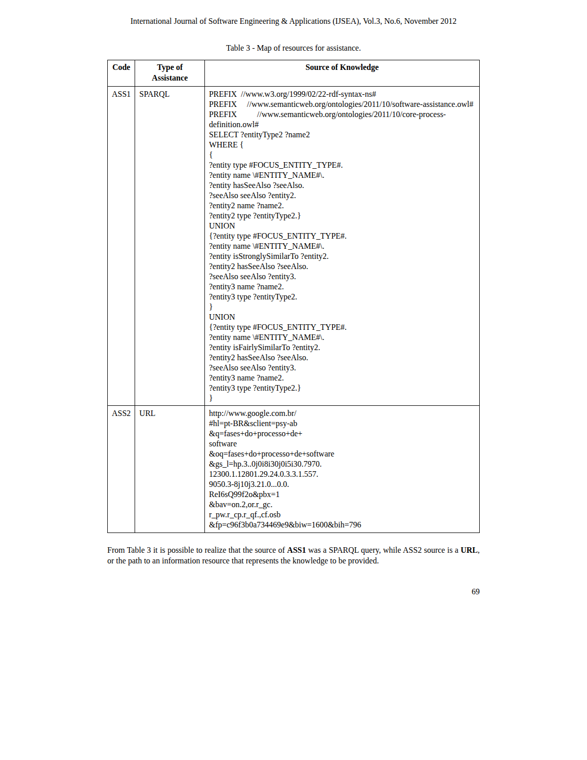International Journal of Software Engineering & Applications (IJSEA), Vol.3, No.6, November 2012
Table 3 - Map of resources for assistance.
| Code | Type of Assistance | Source of Knowledge |
| --- | --- | --- |
| ASS1 | SPARQL | PREFIX //www.w3.org/1999/02/22-rdf-syntax-ns# PREFIX //www.semanticweb.org/ontologies/2011/10/software-assistance.owl# PREFIX //www.semanticweb.org/ontologies/2011/10/core-process-definition.owl# SELECT ?entityType2 ?name2 WHERE { { ?entity type #FOCUS_ENTITY_TYPE#. ?entity name \#ENTITY_NAME#\. ?entity hasSeeAlso ?seeAlso. ?seeAlso seeAlso ?entity2. ?entity2 name ?name2. ?entity2 type ?entityType2.} UNION {?entity type #FOCUS_ENTITY_TYPE#. ?entity name \#ENTITY_NAME#\. ?entity isStronglySimilarTo ?entity2. ?entity2 hasSeeAlso ?seeAlso. ?seeAlso seeAlso ?entity3. ?entity3 name ?name2. ?entity3 type ?entityType2. } UNION {?entity type #FOCUS_ENTITY_TYPE#. ?entity name \#ENTITY_NAME#\. ?entity isFairlySimilarTo ?entity2. ?entity2 hasSeeAlso ?seeAlso. ?seeAlso seeAlso ?entity3. ?entity3 name ?name2. ?entity3 type ?entityType2.} } |
| ASS2 | URL | http://www.google.com.br/ #hl=pt-BR&sclient=psy-ab &q=fases+do+processo+de+ software &oq=fases+do+processo+de+software &gs_l=hp.3..0j0i8i30j0i5i30.7970. 12300.1.12801.29.24.0.3.3.1.557. 9050.3-8j10j3.21.0...0.0. ReI6sQ99f2o&pbx=1 &bav=on.2,or.r_gc. r_pw.r_cp.r_qf.,cf.osb &fp=c96f3b0a734469e9&biw=1600&bih=796 |
From Table 3 it is possible to realize that the source of ASS1 was a SPARQL query, while ASS2 source is a URL, or the path to an information resource that represents the knowledge to be provided.
69